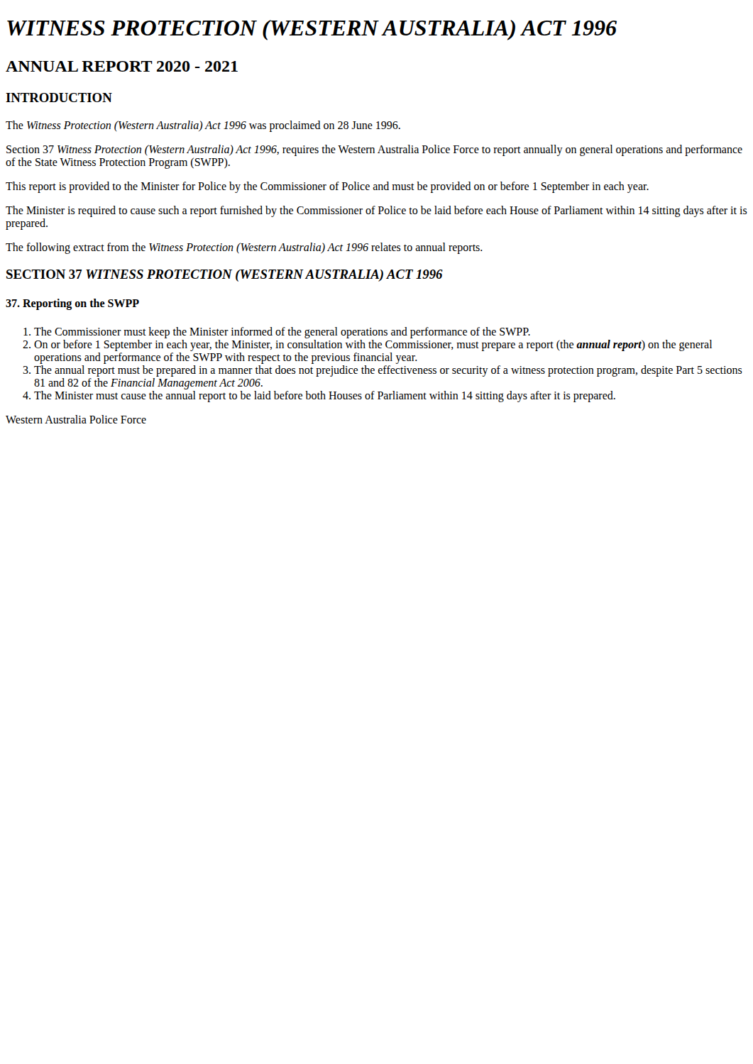WITNESS PROTECTION (WESTERN AUSTRALIA) ACT 1996
ANNUAL REPORT 2020 - 2021
INTRODUCTION
The Witness Protection (Western Australia) Act 1996 was proclaimed on 28 June 1996.
Section 37 Witness Protection (Western Australia) Act 1996, requires the Western Australia Police Force to report annually on general operations and performance of the State Witness Protection Program (SWPP).
This report is provided to the Minister for Police by the Commissioner of Police and must be provided on or before 1 September in each year.
The Minister is required to cause such a report furnished by the Commissioner of Police to be laid before each House of Parliament within 14 sitting days after it is prepared.
The following extract from the Witness Protection (Western Australia) Act 1996 relates to annual reports.
SECTION 37 WITNESS PROTECTION (WESTERN AUSTRALIA) ACT 1996
37. Reporting on the SWPP
The Commissioner must keep the Minister informed of the general operations and performance of the SWPP.
On or before 1 September in each year, the Minister, in consultation with the Commissioner, must prepare a report (the annual report) on the general operations and performance of the SWPP with respect to the previous financial year.
The annual report must be prepared in a manner that does not prejudice the effectiveness or security of a witness protection program, despite Part 5 sections 81 and 82 of the Financial Management Act 2006.
The Minister must cause the annual report to be laid before both Houses of Parliament within 14 sitting days after it is prepared.
Western Australia Police Force